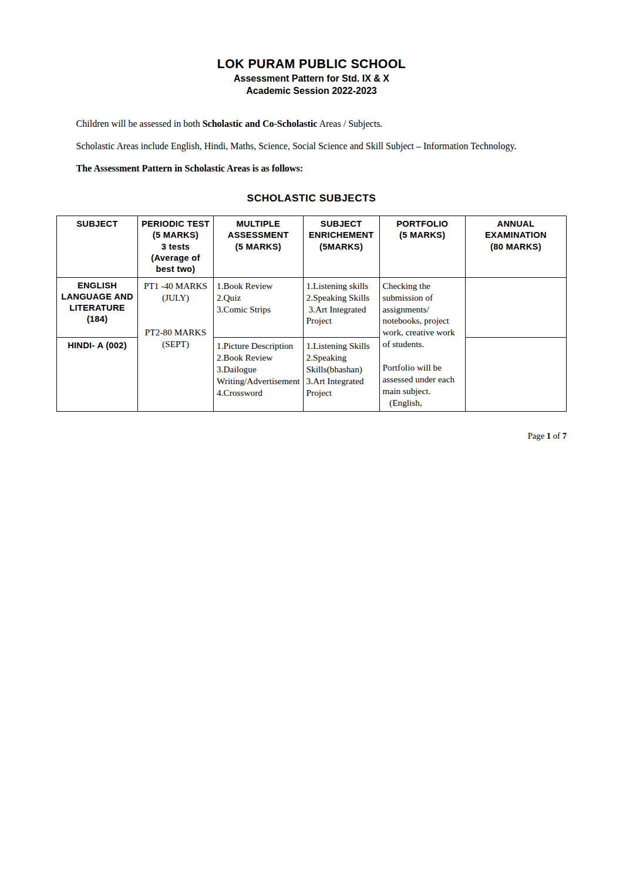LOK PURAM PUBLIC SCHOOL
Assessment Pattern for Std. IX & X
Academic Session 2022-2023
Children will be assessed in both Scholastic and Co-Scholastic Areas / Subjects.
Scholastic Areas include English, Hindi, Maths, Science, Social Science and Skill Subject – Information Technology.
The Assessment Pattern in Scholastic Areas is as follows:
SCHOLASTIC SUBJECTS
| SUBJECT | PERIODIC TEST (5 MARKS) 3 tests (Average of best two) | MULTIPLE ASSESSMENT (5 MARKS) | SUBJECT ENRICHEMENT (5MARKS) | PORTFOLIO (5 MARKS) | ANNUAL EXAMINATION (80 MARKS) |
| --- | --- | --- | --- | --- | --- |
| ENGLISH LANGUAGE AND LITERATURE (184) | PT1 -40 MARKS (JULY) PT2-80 MARKS (SEPT) | 1.Book Review 2.Quiz 3.Comic Strips | 1.Listening skills 2.Speaking Skills 3.Art Integrated Project | Checking the submission of assignments/ notebooks, project work, creative work of students. Portfolio will be assessed under each main subject. (English, | |
| HINDI- A (002) | 1.Picture Description 2.Book Review 3.Dailogue Writing/Advertisement 4.Crossword | 1.Listening Skills 2.Speaking Skills(bhashan) 3.Art Integrated Project | |
Page 1 of 7